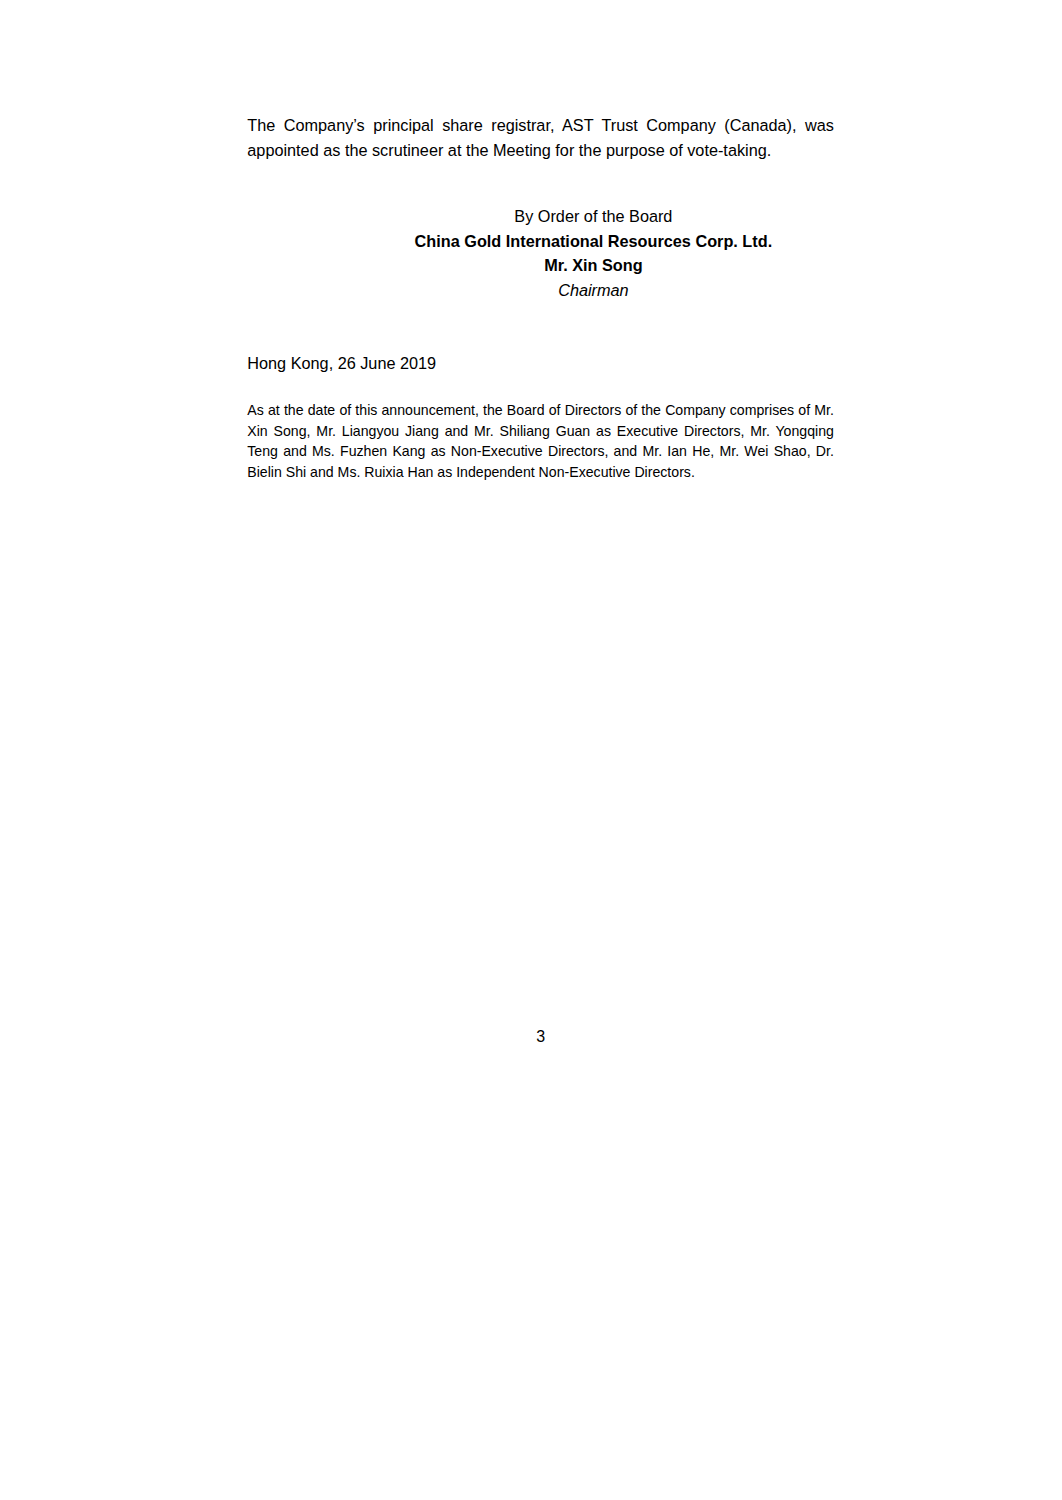The Company’s principal share registrar, AST Trust Company (Canada), was appointed as the scrutineer at the Meeting for the purpose of vote-taking.
By Order of the Board China Gold International Resources Corp. Ltd. Mr. Xin Song Chairman
Hong Kong, 26 June 2019
As at the date of this announcement, the Board of Directors of the Company comprises of Mr. Xin Song, Mr. Liangyou Jiang and Mr. Shiliang Guan as Executive Directors, Mr. Yongqing Teng and Ms. Fuzhen Kang as Non-Executive Directors, and Mr. Ian He, Mr. Wei Shao, Dr. Bielin Shi and Ms. Ruixia Han as Independent Non-Executive Directors.
3